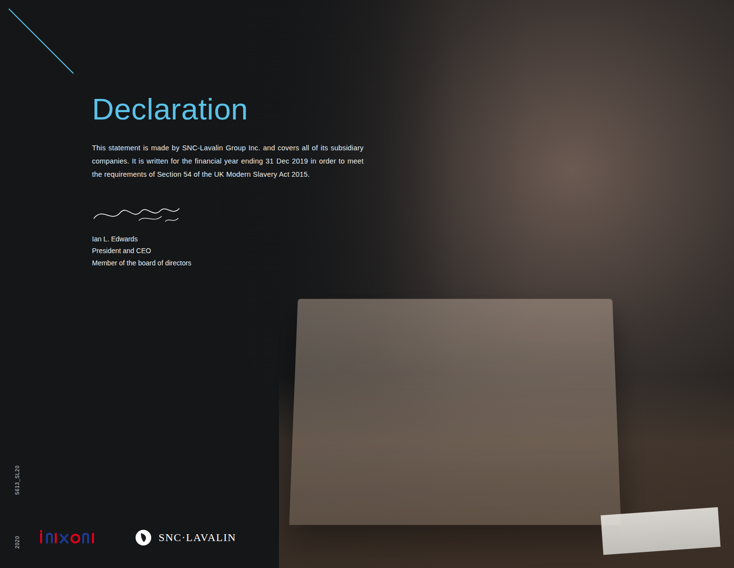Declaration
This statement is made by SNC-Lavalin Group Inc. and covers all of its subsidiary companies. It is written for the financial year ending 31 Dec 2019 in order to meet the requirements of Section 54 of the UK Modern Slavery Act 2015.
Ian L. Edwards
President and CEO
Member of the board of directors
5613_SL20
2020
SNC·LAVALIN